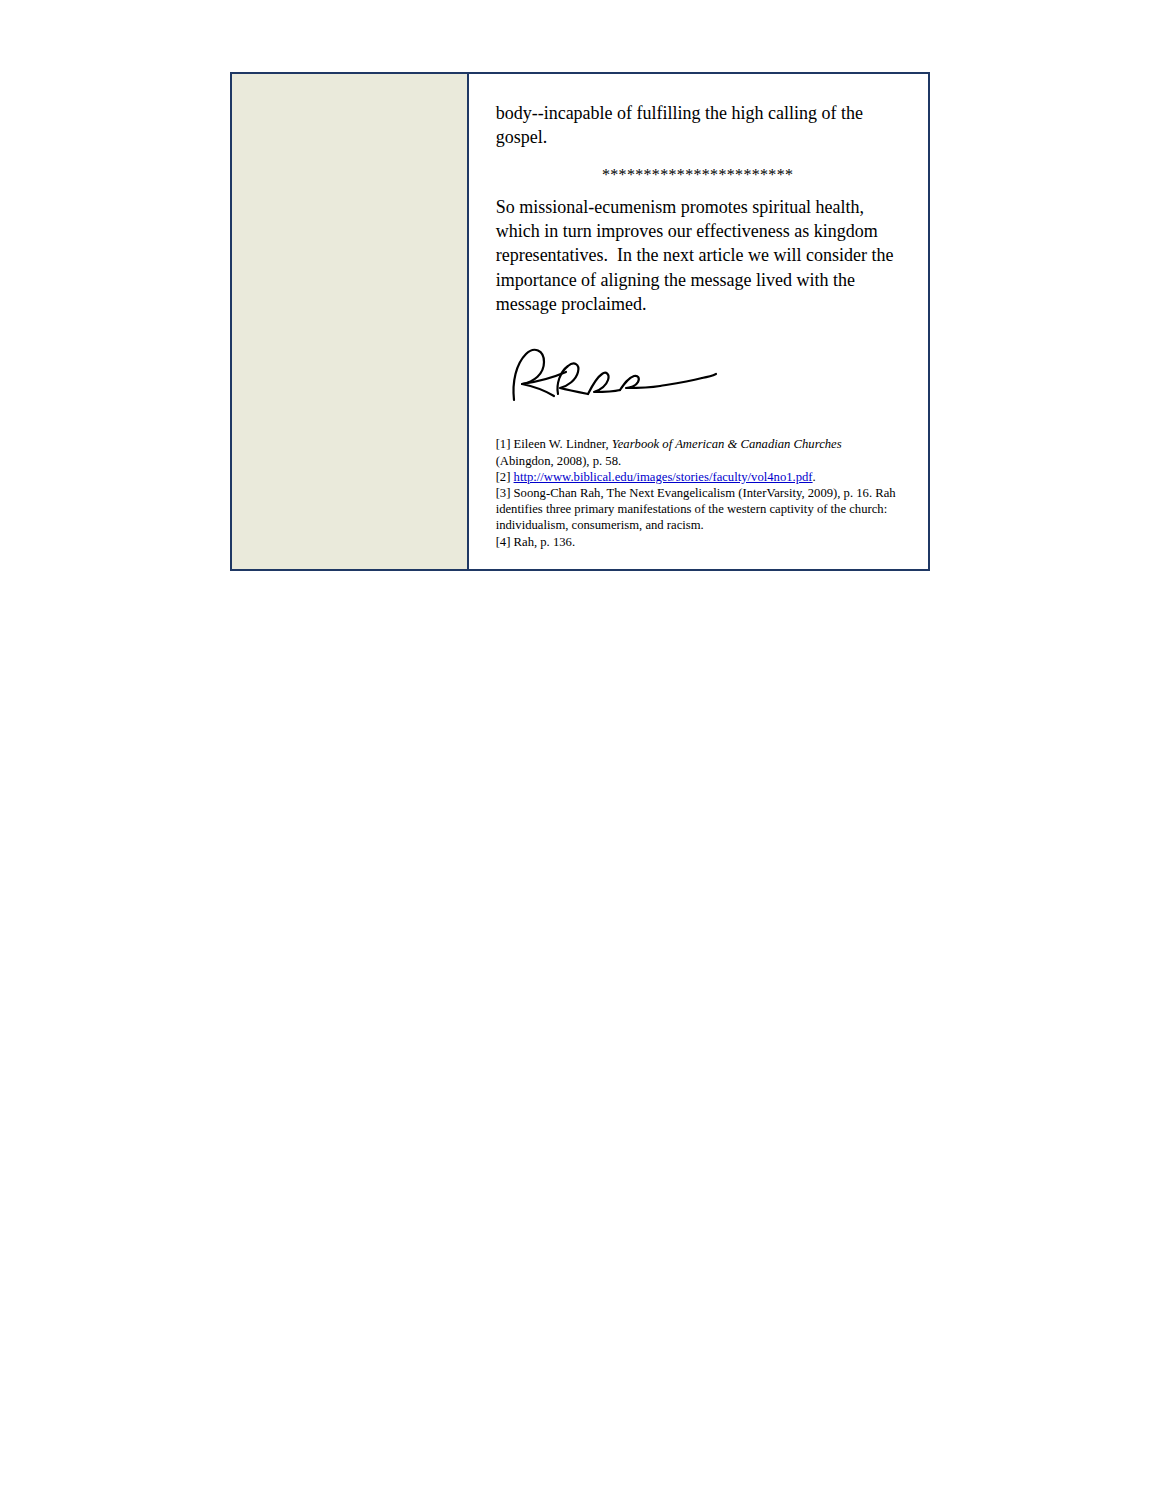body--incapable of fulfilling the high calling of the gospel.
***********************
So missional-ecumenism promotes spiritual health, which in turn improves our effectiveness as kingdom representatives. In the next article we will consider the importance of aligning the message lived with the message proclaimed.
[1] Eileen W. Lindner, Yearbook of American & Canadian Churches (Abingdon, 2008), p. 58.
[2] http://www.biblical.edu/images/stories/faculty/vol4no1.pdf.
[3] Soong-Chan Rah, The Next Evangelicalism (InterVarsity, 2009), p. 16. Rah identifies three primary manifestations of the western captivity of the church: individualism, consumerism, and racism.
[4] Rah, p. 136.